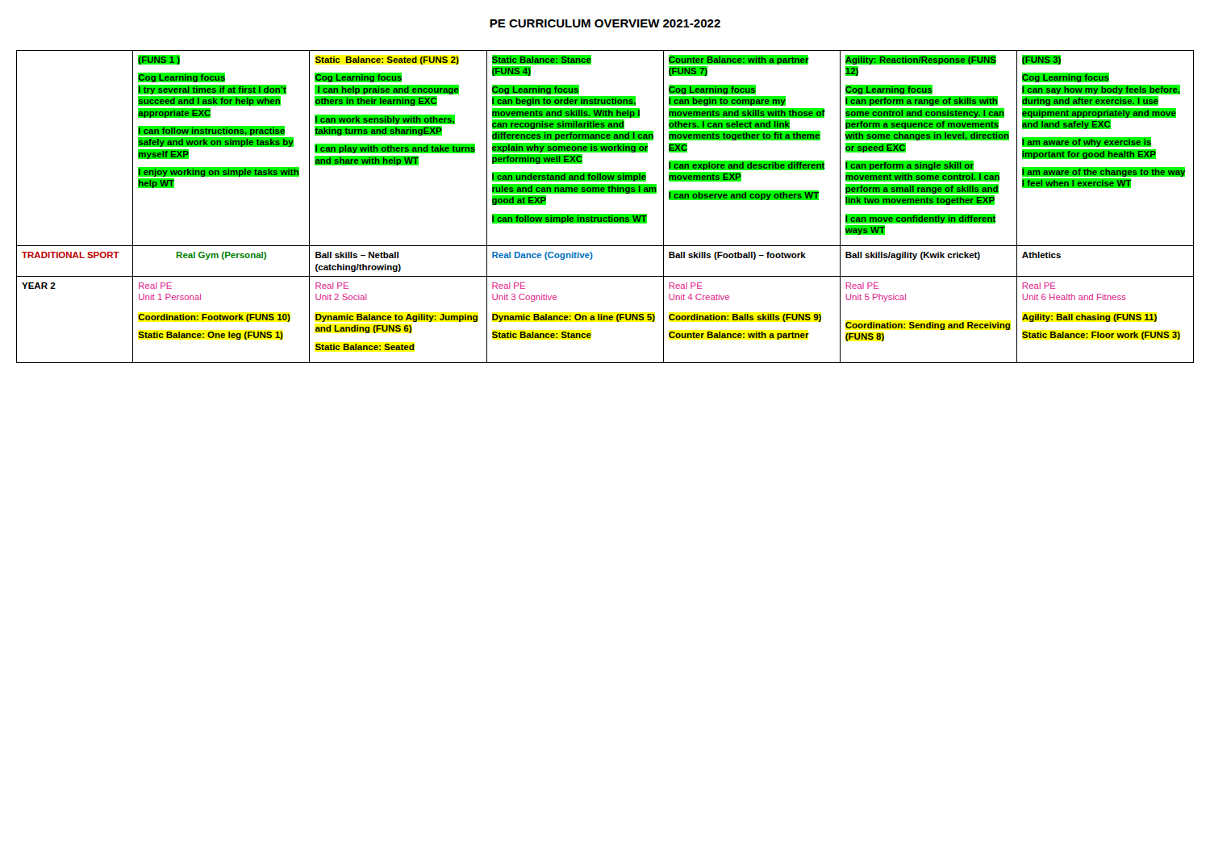PE CURRICULUM OVERVIEW 2021-2022
| | (FUNS 1 ) Cog Learning focus I try several times if at first I don’t succeed and I ask for help when appropriate EXC I can follow instructions, practise safely and work on simple tasks by myself EXP I enjoy working on simple tasks with help WT | Static Balance: Seated (FUNS 2) Cog Learning focus I can help praise and encourage others in their learning EXC I can work sensibly with others, taking turns and sharingEXP I can play with others and take turns and share with help WT | Static Balance: Stance (FUNS 4) Cog Learning focus I can begin to order instructions, movements and skills. With help I can recognise similarities and differences in performance and I can explain why someone is working or performing well EXC I can understand and follow simple rules and can name some things I am good at EXP I can follow simple instructions WT | Counter Balance: with a partner (FUNS 7) Cog Learning focus I can begin to compare my movements and skills with those of others. I can select and link movements together to fit a theme EXC I can explore and describe different movements EXP I can observe and copy others WT | Agility: Reaction/Response (FUNS 12) Cog Learning focus I can perform a range of skills with some control and consistency. I can perform a sequence of movements with some changes in level, direction or speed EXC I can perform a single skill or movement with some control. I can perform a small range of skills and link two movements together EXP I can move confidently in different ways WT | (FUNS 3) Cog Learning focus I can say how my body feels before, during and after exercise. I use equipment appropriately and move and land safely EXC I am aware of why exercise is important for good health EXP I am aware of the changes to the way I feel when I exercise WT |
| TRADITIONAL SPORT | Real Gym (Personal) | Ball skills – Netball (catching/throwing) | Real Dance (Cognitive) | Ball skills (Football) – footwork | Ball skills/agility (Kwik cricket) | Athletics |
| YEAR 2 | Real PE Unit 1 Personal Coordination: Footwork (FUNS 10) Static Balance: One leg (FUNS 1) | Real PE Unit 2 Social Dynamic Balance to Agility: Jumping and Landing (FUNS 6) Static Balance: Seated | Real PE Unit 3 Cognitive Dynamic Balance: On a line (FUNS 5) Static Balance: Stance | Real PE Unit 4 Creative Coordination: Balls skills (FUNS 9) Counter Balance: with a partner | Real PE Unit 5 Physical Coordination: Sending and Receiving (FUNS 8) | Real PE Unit 6 Health and Fitness Agility: Ball chasing (FUNS 11) Static Balance: Floor work (FUNS 3) |